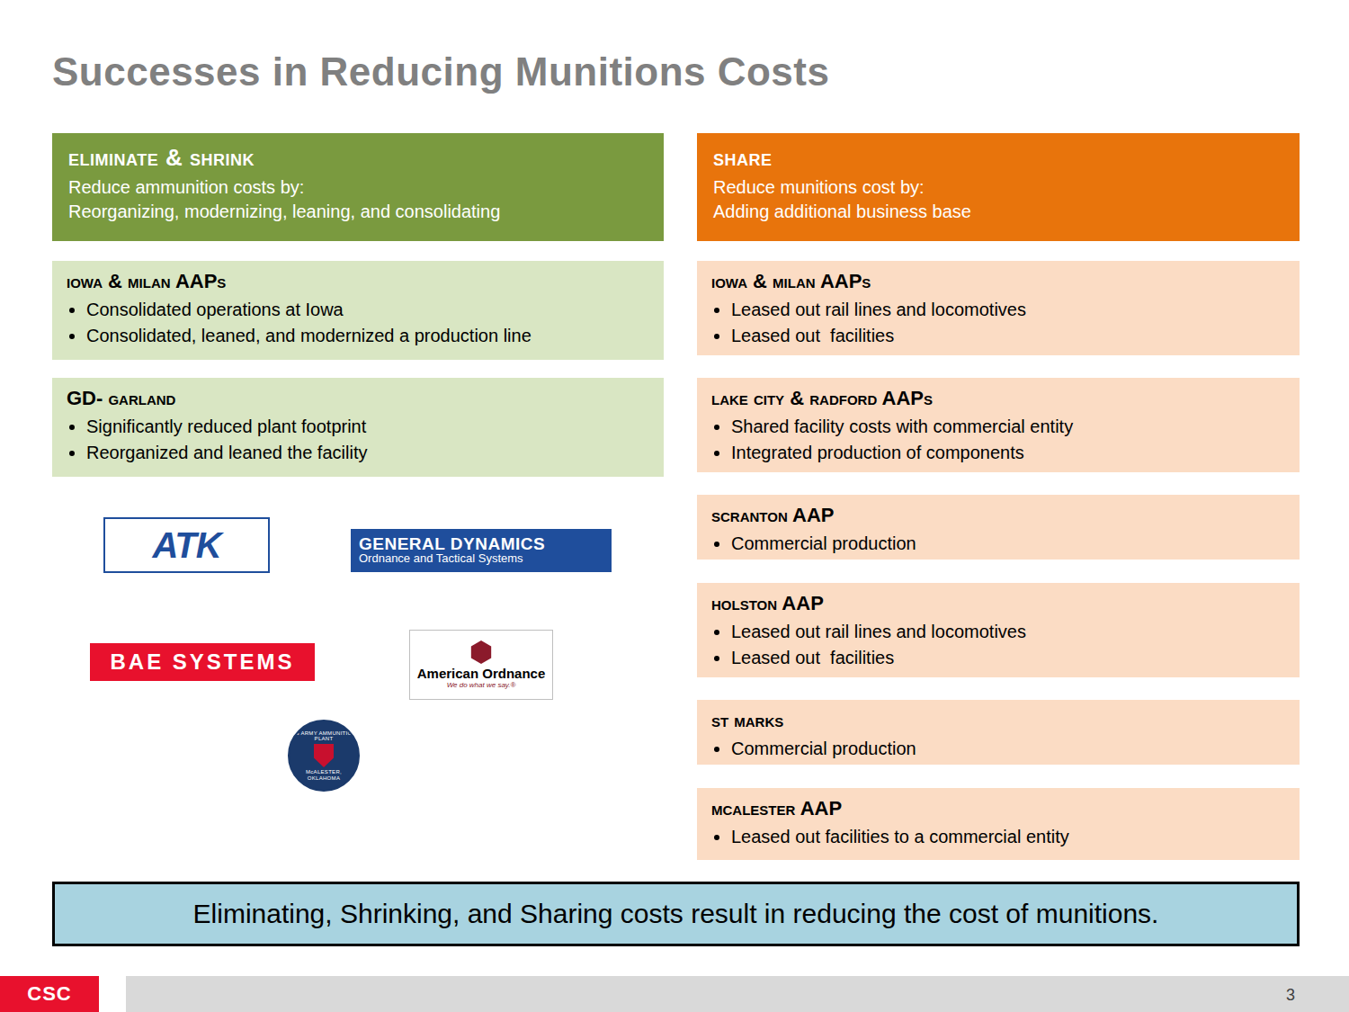Successes in Reducing Munitions Costs
Eliminate & Shrink
Reduce ammunition costs by:
Reorganizing, modernizing, leaning, and consolidating
Share
Reduce munitions cost by:
Adding additional business base
Iowa & Milan AAPs
Consolidated operations at Iowa
Consolidated, leaned, and modernized a production line
GD- Garland
Significantly reduced plant footprint
Reorganized and leaned the facility
Iowa & Milan AAPs
Leased out rail lines and locomotives
Leased out facilities
Lake City & Radford AAPs
Shared facility costs with commercial entity
Integrated production of components
Scranton AAP
Commercial production
Holston AAP
Leased out rail lines and locomotives
Leased out facilities
St Marks
Commercial production
McAlester AAP
Leased out facilities to a commercial entity
ATK
GENERAL DYNAMICS Ordnance and Tactical Systems
BAE SYSTEMS
American Ordnance
We do what we say.®
US ARMY AMMUNITION PLANT
McALESTER, OKLAHOMA
Eliminating, Shrinking, and Sharing costs result in reducing the cost of munitions.
CSC
3